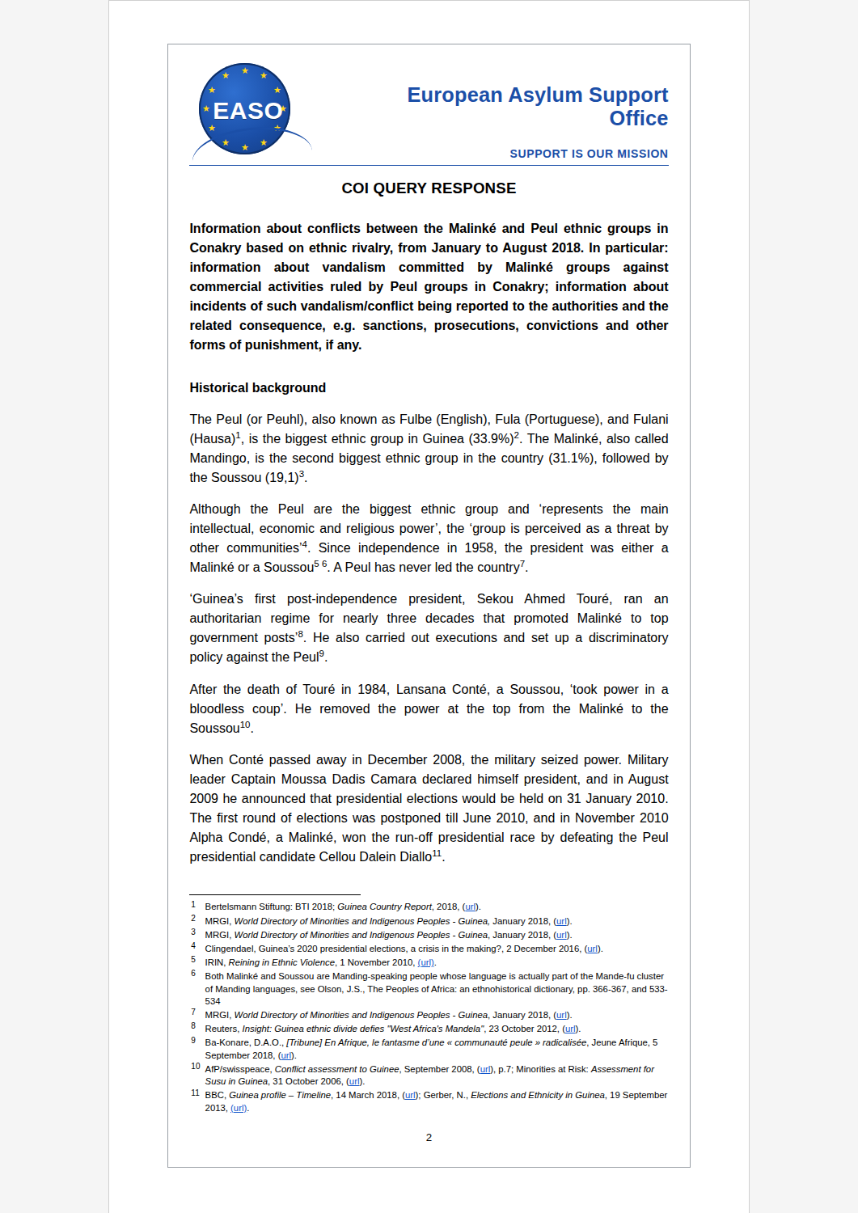★ ★ ★ ★ ★ ★ ★ ★ ★ ★ ★ ★
EASO
European Asylum Support Office
SUPPORT IS OUR MISSION
COI QUERY RESPONSE
Information about conflicts between the Malinké and Peul ethnic groups in Conakry based on ethnic rivalry, from January to August 2018. In particular: information about vandalism committed by Malinké groups against commercial activities ruled by Peul groups in Conakry; information about incidents of such vandalism/conflict being reported to the authorities and the related consequence, e.g. sanctions, prosecutions, convictions and other forms of punishment, if any.
Historical background
The Peul (or Peuhl), also known as Fulbe (English), Fula (Portuguese), and Fulani (Hausa)1, is the biggest ethnic group in Guinea (33.9%)2. The Malinké, also called Mandingo, is the second biggest ethnic group in the country (31.1%), followed by the Soussou (19,1)3.
Although the Peul are the biggest ethnic group and ‘represents the main intellectual, economic and religious power’, the ‘group is perceived as a threat by other communities’4. Since independence in 1958, the president was either a Malinké or a Soussou5 6. A Peul has never led the country7.
‘Guinea’s first post-independence president, Sekou Ahmed Touré, ran an authoritarian regime for nearly three decades that promoted Malinké to top government posts’8. He also carried out executions and set up a discriminatory policy against the Peul9.
After the death of Touré in 1984, Lansana Conté, a Soussou, ‘took power in a bloodless coup’. He removed the power at the top from the Malinké to the Soussou10.
When Conté passed away in December 2008, the military seized power. Military leader Captain Moussa Dadis Camara declared himself president, and in August 2009 he announced that presidential elections would be held on 31 January 2010. The first round of elections was postponed till June 2010, and in November 2010 Alpha Condé, a Malinké, won the run-off presidential race by defeating the Peul presidential candidate Cellou Dalein Diallo11.
Bertelsmann Stiftung: BTI 2018; Guinea Country Report, 2018, (url).
MRGI, World Directory of Minorities and Indigenous Peoples - Guinea, January 2018, (url).
MRGI, World Directory of Minorities and Indigenous Peoples - Guinea, January 2018, (url).
Clingendael, Guinea’s 2020 presidential elections, a crisis in the making?, 2 December 2016, (url).
IRIN, Reining in Ethnic Violence, 1 November 2010, (url).
Both Malinké and Soussou are Manding-speaking people whose language is actually part of the Mande-fu cluster of Manding languages, see Olson, J.S., The Peoples of Africa: an ethnohistorical dictionary, pp. 366-367, and 533-534
MRGI, World Directory of Minorities and Indigenous Peoples - Guinea, January 2018, (url).
Reuters, Insight: Guinea ethnic divide defies "West Africa's Mandela", 23 October 2012, (url).
Ba-Konare, D.A.O., [Tribune] En Afrique, le fantasme d’une « communauté peule » radicalisée, Jeune Afrique, 5 September 2018, (url).
AfP/swisspeace, Conflict assessment to Guinee, September 2008, (url), p.7; Minorities at Risk: Assessment for Susu in Guinea, 31 October 2006, (url).
BBC, Guinea profile – Timeline, 14 March 2018, (url); Gerber, N., Elections and Ethnicity in Guinea, 19 September 2013, (url).
2